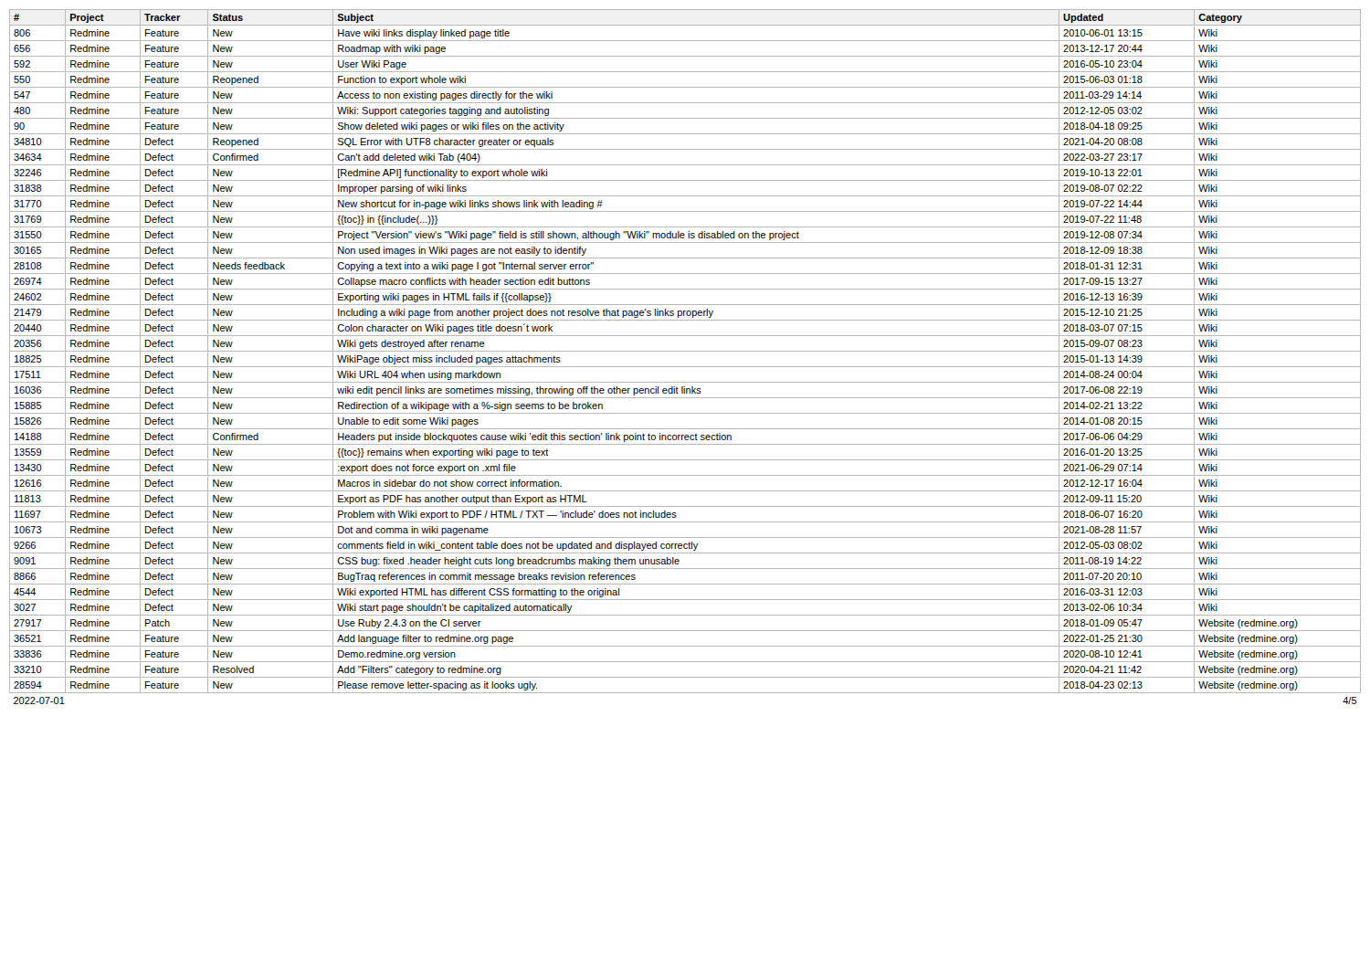| # | Project | Tracker | Status | Subject | Updated | Category |
| --- | --- | --- | --- | --- | --- | --- |
| 806 | Redmine | Feature | New | Have wiki links display linked page title | 2010-06-01 13:15 | Wiki |
| 656 | Redmine | Feature | New | Roadmap with wiki page | 2013-12-17 20:44 | Wiki |
| 592 | Redmine | Feature | New | User Wiki Page | 2016-05-10 23:04 | Wiki |
| 550 | Redmine | Feature | Reopened | Function to export whole wiki | 2015-06-03 01:18 | Wiki |
| 547 | Redmine | Feature | New | Access to non existing pages directly for the wiki | 2011-03-29 14:14 | Wiki |
| 480 | Redmine | Feature | New | Wiki: Support categories tagging and autolisting | 2012-12-05 03:02 | Wiki |
| 90 | Redmine | Feature | New | Show deleted wiki pages or wiki files on the activity | 2018-04-18 09:25 | Wiki |
| 34810 | Redmine | Defect | Reopened | SQL Error with UTF8 character greater or equals | 2021-04-20 08:08 | Wiki |
| 34634 | Redmine | Defect | Confirmed | Can't add deleted wiki Tab (404) | 2022-03-27 23:17 | Wiki |
| 32246 | Redmine | Defect | New | [Redmine API] functionality to export whole wiki | 2019-10-13 22:01 | Wiki |
| 31838 | Redmine | Defect | New | Improper parsing of wiki links | 2019-08-07 02:22 | Wiki |
| 31770 | Redmine | Defect | New | New shortcut for in-page wiki links shows link with leading # | 2019-07-22 14:44 | Wiki |
| 31769 | Redmine | Defect | New | {{toc}} in {{include(...)}} | 2019-07-22 11:48 | Wiki |
| 31550 | Redmine | Defect | New | Project "Version" view's "Wiki page" field is still shown, although "Wiki" module is disabled on the project | 2019-12-08 07:34 | Wiki |
| 30165 | Redmine | Defect | New | Non used images in Wiki pages are not easily to identify | 2018-12-09 18:38 | Wiki |
| 28108 | Redmine | Defect | Needs feedback | Copying a text into a wiki page I got "Internal server error" | 2018-01-31 12:31 | Wiki |
| 26974 | Redmine | Defect | New | Collapse macro conflicts with header section edit buttons | 2017-09-15 13:27 | Wiki |
| 24602 | Redmine | Defect | New | Exporting wiki pages in HTML fails if {{collapse}} | 2016-12-13 16:39 | Wiki |
| 21479 | Redmine | Defect | New | Including a wiki page from another project does not resolve that page's links properly | 2015-12-10 21:25 | Wiki |
| 20440 | Redmine | Defect | New | Colon character on Wiki pages title doesn´t work | 2018-03-07 07:15 | Wiki |
| 20356 | Redmine | Defect | New | Wiki gets destroyed after rename | 2015-09-07 08:23 | Wiki |
| 18825 | Redmine | Defect | New | WikiPage object miss included pages attachments | 2015-01-13 14:39 | Wiki |
| 17511 | Redmine | Defect | New | Wiki URL 404 when using markdown | 2014-08-24 00:04 | Wiki |
| 16036 | Redmine | Defect | New | wiki edit pencil links are sometimes missing, throwing off the other pencil edit links | 2017-06-08 22:19 | Wiki |
| 15885 | Redmine | Defect | New | Redirection of a wikipage with a %-sign seems to be broken | 2014-02-21 13:22 | Wiki |
| 15826 | Redmine | Defect | New | Unable to edit some Wiki pages | 2014-01-08 20:15 | Wiki |
| 14188 | Redmine | Defect | Confirmed | Headers put inside blockquotes cause wiki 'edit this section' link point to incorrect section | 2017-06-06 04:29 | Wiki |
| 13559 | Redmine | Defect | New | {{toc}} remains when exporting wiki page to text | 2016-01-20 13:25 | Wiki |
| 13430 | Redmine | Defect | New | :export does not force export on .xml file | 2021-06-29 07:14 | Wiki |
| 12616 | Redmine | Defect | New | Macros in sidebar do not show correct information. | 2012-12-17 16:04 | Wiki |
| 11813 | Redmine | Defect | New | Export as PDF has another output than Export as HTML | 2012-09-11 15:20 | Wiki |
| 11697 | Redmine | Defect | New | Problem with Wiki export to PDF / HTML / TXT — 'include' does not includes | 2018-06-07 16:20 | Wiki |
| 10673 | Redmine | Defect | New | Dot and comma in wiki pagename | 2021-08-28 11:57 | Wiki |
| 9266 | Redmine | Defect | New | comments field in wiki_content table does not be updated and displayed correctly | 2012-05-03 08:02 | Wiki |
| 9091 | Redmine | Defect | New | CSS bug: fixed .header height cuts long breadcrumbs making them unusable | 2011-08-19 14:22 | Wiki |
| 8866 | Redmine | Defect | New | BugTraq references in commit message breaks revision references | 2011-07-20 20:10 | Wiki |
| 4544 | Redmine | Defect | New | Wiki exported HTML has different CSS formatting to the original | 2016-03-31 12:03 | Wiki |
| 3027 | Redmine | Defect | New | Wiki start page shouldn't be capitalized automatically | 2013-02-06 10:34 | Wiki |
| 27917 | Redmine | Patch | New | Use Ruby 2.4.3 on the CI server | 2018-01-09 05:47 | Website (redmine.org) |
| 36521 | Redmine | Feature | New | Add language filter to redmine.org page | 2022-01-25 21:30 | Website (redmine.org) |
| 33836 | Redmine | Feature | New | Demo.redmine.org version | 2020-08-10 12:41 | Website (redmine.org) |
| 33210 | Redmine | Feature | Resolved | Add "Filters" category to redmine.org | 2020-04-21 11:42 | Website (redmine.org) |
| 28594 | Redmine | Feature | New | Please remove letter-spacing as it looks ugly. | 2018-04-23 02:13 | Website (redmine.org) |
| 2022-07-01 | 4/5 |